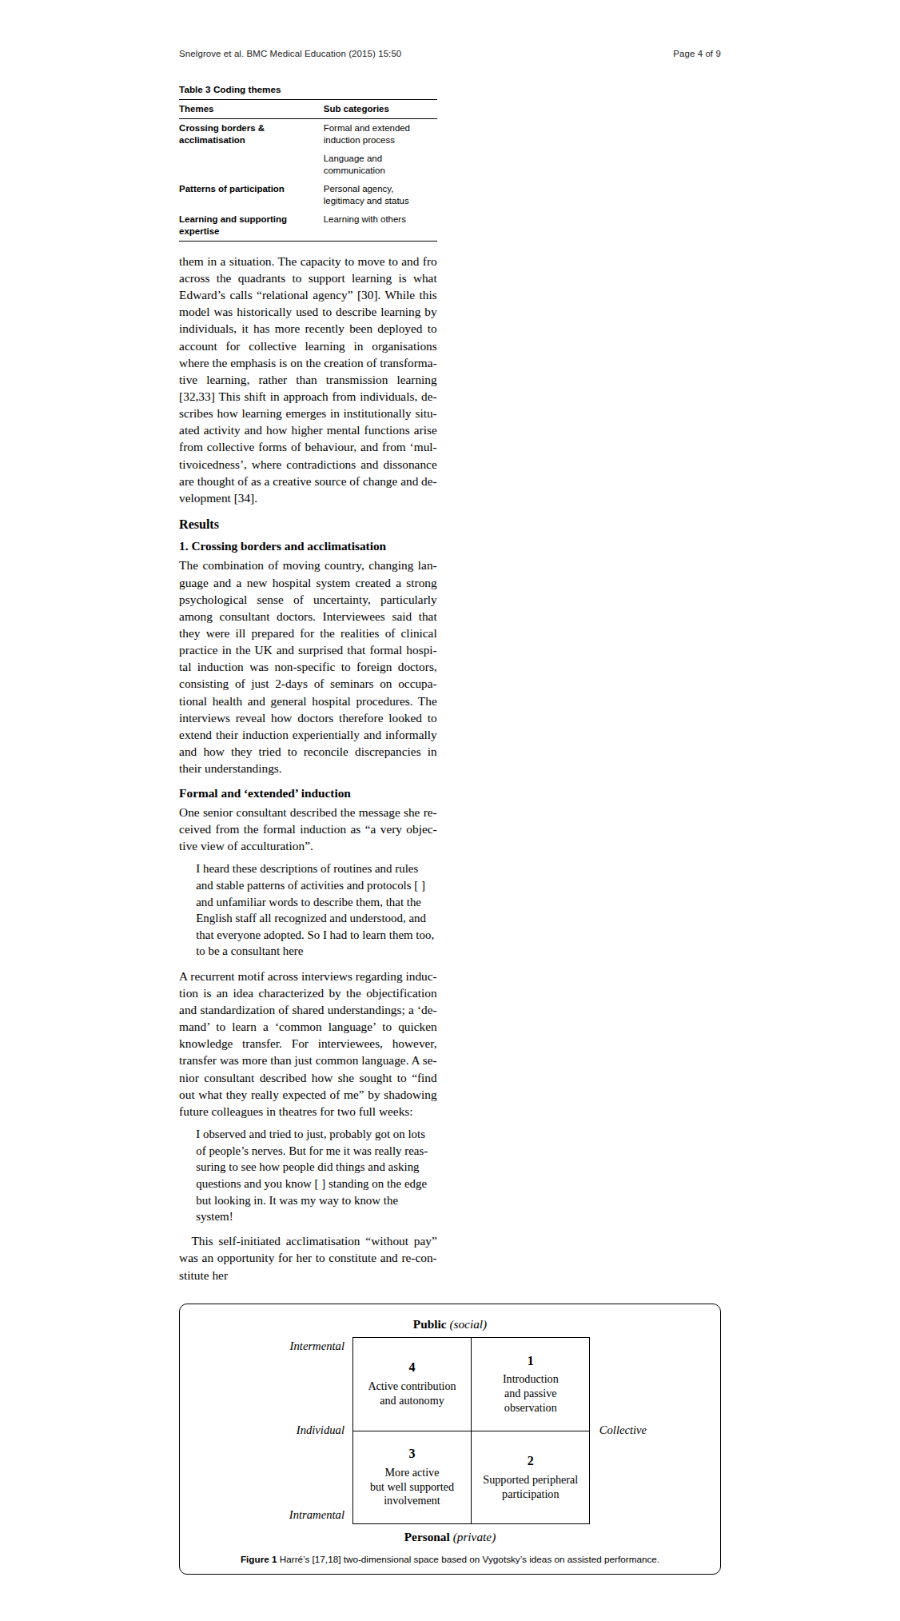Snelgrove et al. BMC Medical Education (2015) 15:50
Page 4 of 9
Table 3 Coding themes
| Themes | Sub categories |
| --- | --- |
| Crossing borders & acclimatisation | Formal and extended induction process |
| | Language and communication |
| Patterns of participation | Personal agency, legitimacy and status |
| Learning and supporting expertise | Learning with others |
them in a situation. The capacity to move to and fro across the quadrants to support learning is what Edward’s calls “relational agency” [30]. While this model was historically used to describe learning by individuals, it has more recently been deployed to account for collective learning in organisations where the emphasis is on the creation of transformative learning, rather than transmission learning [32,33] This shift in approach from individuals, describes how learning emerges in institutionally situated activity and how higher mental functions arise from collective forms of behaviour, and from ‘multivoicedness’, where contradictions and dissonance are thought of as a creative source of change and development [34].
Results
1. Crossing borders and acclimatisation
The combination of moving country, changing language and a new hospital system created a strong psychological sense of uncertainty, particularly among consultant doctors. Interviewees said that they were ill prepared for the realities of clinical practice in the UK and surprised that formal hospital induction was non-specific to foreign doctors, consisting of just 2-days of seminars on occupational health and general hospital procedures. The interviews reveal how doctors therefore looked to extend their induction experientially and informally and how they tried to reconcile discrepancies in their understandings.
Formal and ‘extended’ induction
One senior consultant described the message she received from the formal induction as “a very objective view of acculturation”.
I heard these descriptions of routines and rules and stable patterns of activities and protocols [ ] and unfamiliar words to describe them, that the English staff all recognized and understood, and that everyone adopted. So I had to learn them too, to be a consultant here
A recurrent motif across interviews regarding induction is an idea characterized by the objectification and standardization of shared understandings; a ‘demand’ to learn a ‘common language’ to quicken knowledge transfer. For interviewees, however, transfer was more than just common language. A senior consultant described how she sought to “find out what they really expected of me” by shadowing future colleagues in theatres for two full weeks:
I observed and tried to just, probably got on lots of people’s nerves. But for me it was really reassuring to see how people did things and asking questions and you know [ ] standing on the edge but looking in. It was my way to know the system!
This self-initiated acclimatisation “without pay” was an opportunity for her to constitute and re-constitute her
Public (social)
Intermental
Individual
Intramental
4
Active contribution
and autonomy
1
Introduction
and passive
observation
Collective
3
More active
but well supported
involvement
2
Supported peripheral
participation
Personal (private)
Figure 1 Harré’s [17,18] two-dimensional space based on Vygotsky’s ideas on assisted performance.